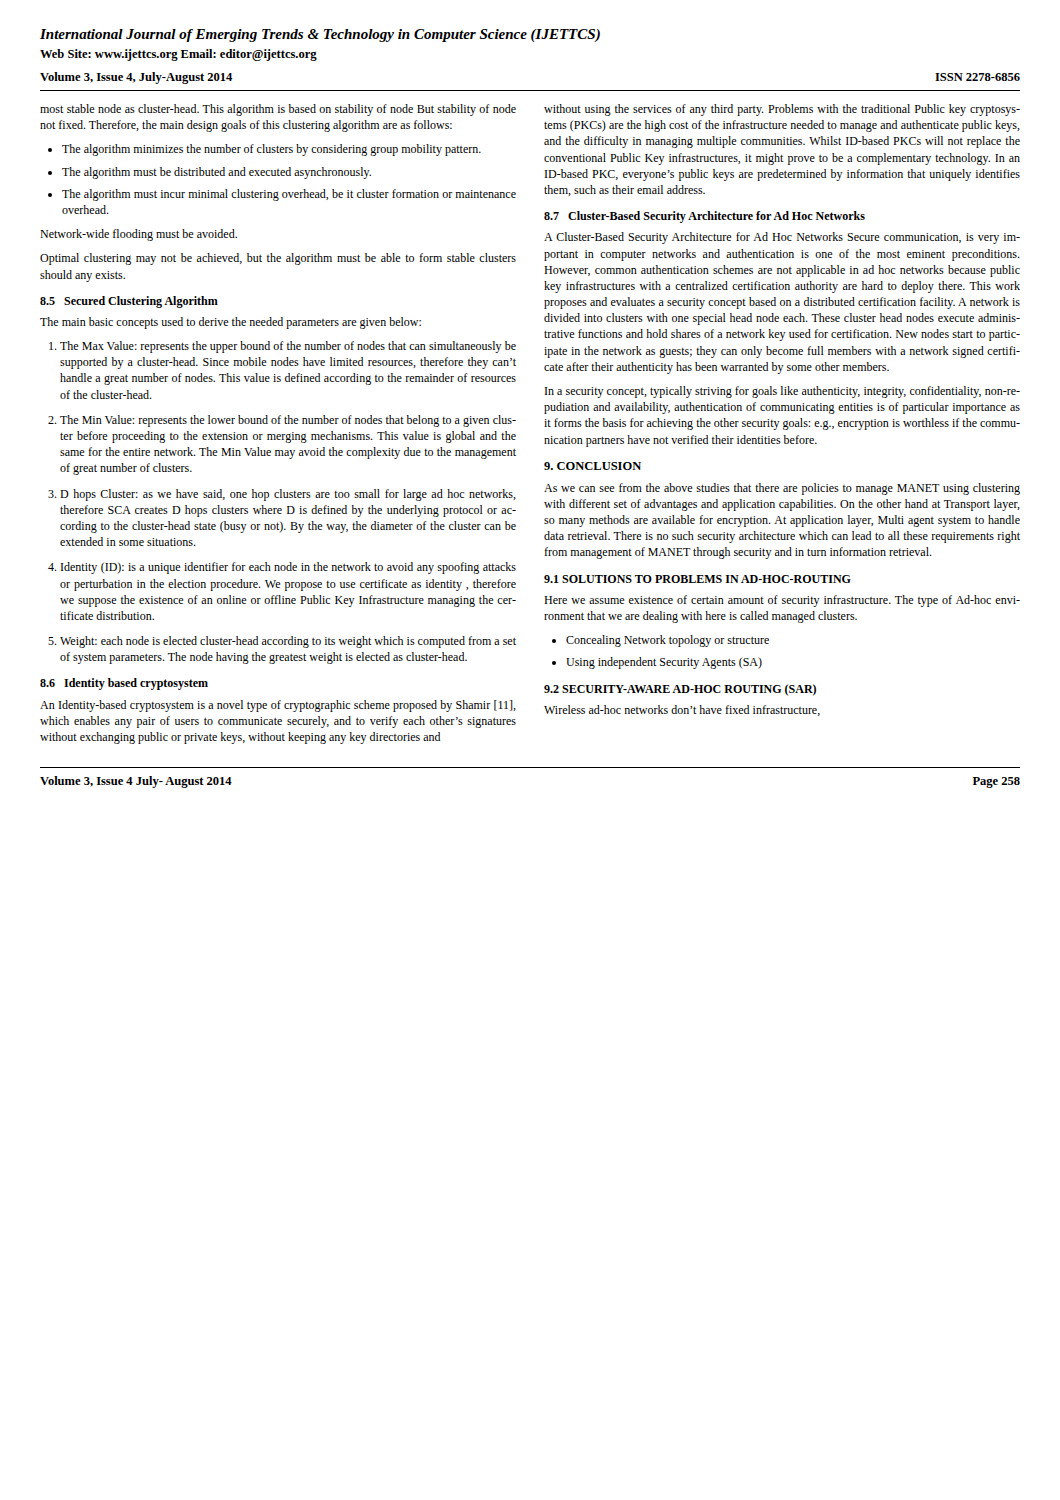International Journal of Emerging Trends & Technology in Computer Science (IJETTCS)
Web Site: www.ijettcs.org Email: editor@ijettcs.org
Volume 3, Issue 4, July-August 2014 ISSN 2278-6856
most stable node as cluster-head. This algorithm is based on stability of node But stability of node not fixed. Therefore, the main design goals of this clustering algorithm are as follows:
The algorithm minimizes the number of clusters by considering group mobility pattern.
The algorithm must be distributed and executed asynchronously.
The algorithm must incur minimal clustering overhead, be it cluster formation or maintenance overhead.
Network-wide flooding must be avoided.
Optimal clustering may not be achieved, but the algorithm must be able to form stable clusters should any exists.
8.5 Secured Clustering Algorithm
The main basic concepts used to derive the needed parameters are given below:
The Max Value: represents the upper bound of the number of nodes that can simultaneously be supported by a cluster-head. Since mobile nodes have limited resources, therefore they can’t handle a great number of nodes. This value is defined according to the remainder of resources of the cluster-head.
The Min Value: represents the lower bound of the number of nodes that belong to a given cluster before proceeding to the extension or merging mechanisms. This value is global and the same for the entire network. The Min Value may avoid the complexity due to the management of great number of clusters.
D hops Cluster: as we have said, one hop clusters are too small for large ad hoc networks, therefore SCA creates D hops clusters where D is defined by the underlying protocol or according to the cluster-head state (busy or not). By the way, the diameter of the cluster can be extended in some situations.
Identity (ID): is a unique identifier for each node in the network to avoid any spoofing attacks or perturbation in the election procedure. We propose to use certificate as identity , therefore we suppose the existence of an online or offline Public Key Infrastructure managing the certificate distribution.
Weight: each node is elected cluster-head according to its weight which is computed from a set of system parameters. The node having the greatest weight is elected as cluster-head.
8.6 Identity based cryptosystem
An Identity-based cryptosystem is a novel type of cryptographic scheme proposed by Shamir [11], which enables any pair of users to communicate securely, and to verify each other’s signatures without exchanging public or private keys, without keeping any key directories and
without using the services of any third party. Problems with the traditional Public key cryptosystems (PKCs) are the high cost of the infrastructure needed to manage and authenticate public keys, and the difficulty in managing multiple communities. Whilst ID-based PKCs will not replace the conventional Public Key infrastructures, it might prove to be a complementary technology. In an ID-based PKC, everyone’s public keys are predetermined by information that uniquely identifies them, such as their email address.
8.7 Cluster-Based Security Architecture for Ad Hoc Networks
A Cluster-Based Security Architecture for Ad Hoc Networks Secure communication, is very important in computer networks and authentication is one of the most eminent preconditions. However, common authentication schemes are not applicable in ad hoc networks because public key infrastructures with a centralized certification authority are hard to deploy there. This work proposes and evaluates a security concept based on a distributed certification facility. A network is divided into clusters with one special head node each. These cluster head nodes execute administrative functions and hold shares of a network key used for certification. New nodes start to participate in the network as guests; they can only become full members with a network signed certificate after their authenticity has been warranted by some other members.
In a security concept, typically striving for goals like authenticity, integrity, confidentiality, non-repudiation and availability, authentication of communicating entities is of particular importance as it forms the basis for achieving the other security goals: e.g., encryption is worthless if the communication partners have not verified their identities before.
9. CONCLUSION
As we can see from the above studies that there are policies to manage MANET using clustering with different set of advantages and application capabilities. On the other hand at Transport layer, so many methods are available for encryption. At application layer, Multi agent system to handle data retrieval. There is no such security architecture which can lead to all these requirements right from management of MANET through security and in turn information retrieval.
9.1 SOLUTIONS TO PROBLEMS IN AD-HOC-ROUTING
Here we assume existence of certain amount of security infrastructure. The type of Ad-hoc environment that we are dealing with here is called managed clusters.
Concealing Network topology or structure
Using independent Security Agents (SA)
9.2 SECURITY-AWARE AD-HOC ROUTING (SAR)
Wireless ad-hoc networks don’t have fixed infrastructure,
Volume 3, Issue 4 July- August 2014 Page 258